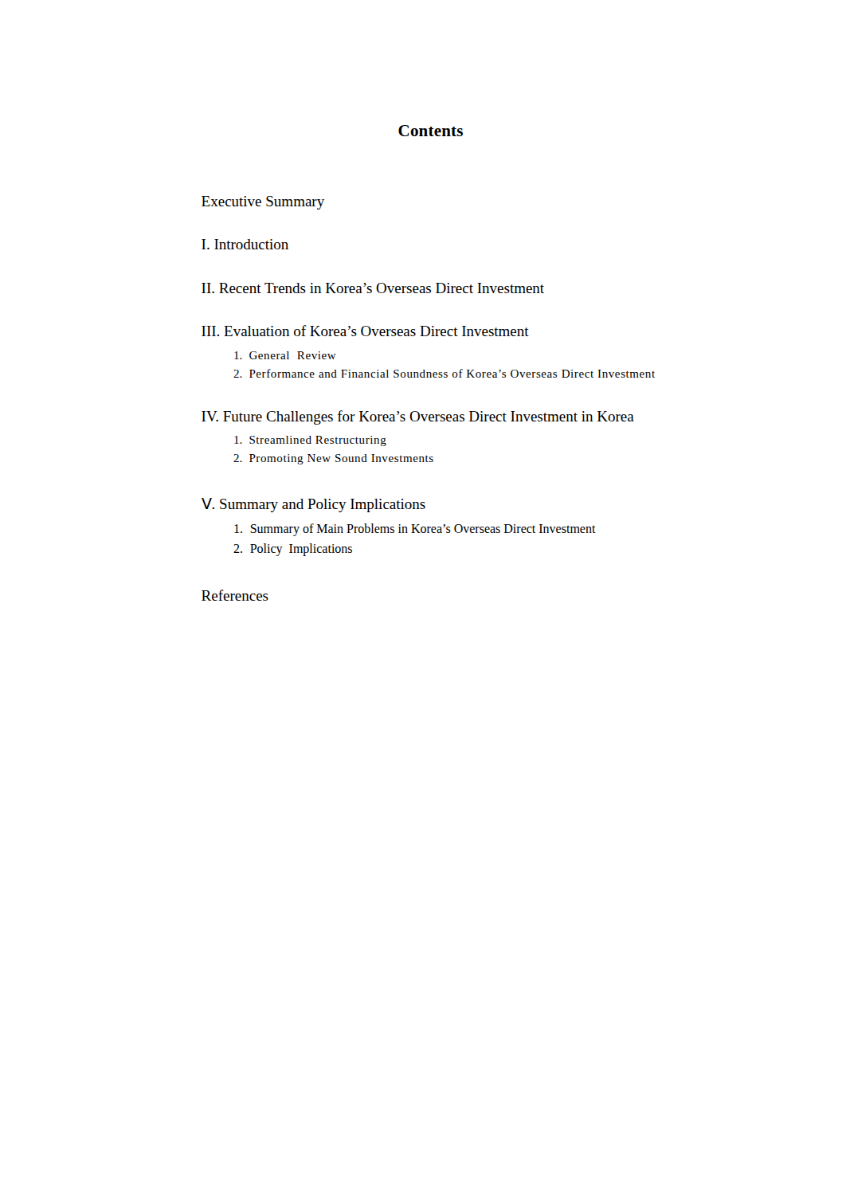Contents
Executive Summary
I. Introduction
II. Recent Trends in Korea’s Overseas Direct Investment
III. Evaluation of Korea’s Overseas Direct Investment
1. General Review
2. Performance and Financial Soundness of Korea’s Overseas Direct Investment
IV. Future Challenges for Korea’s Overseas Direct Investment in Korea
1. Streamlined Restructuring
2. Promoting New Sound Investments
Ⅴ. Summary and Policy Implications
1. Summary of Main Problems in Korea’s Overseas Direct Investment
2. Policy Implications
References